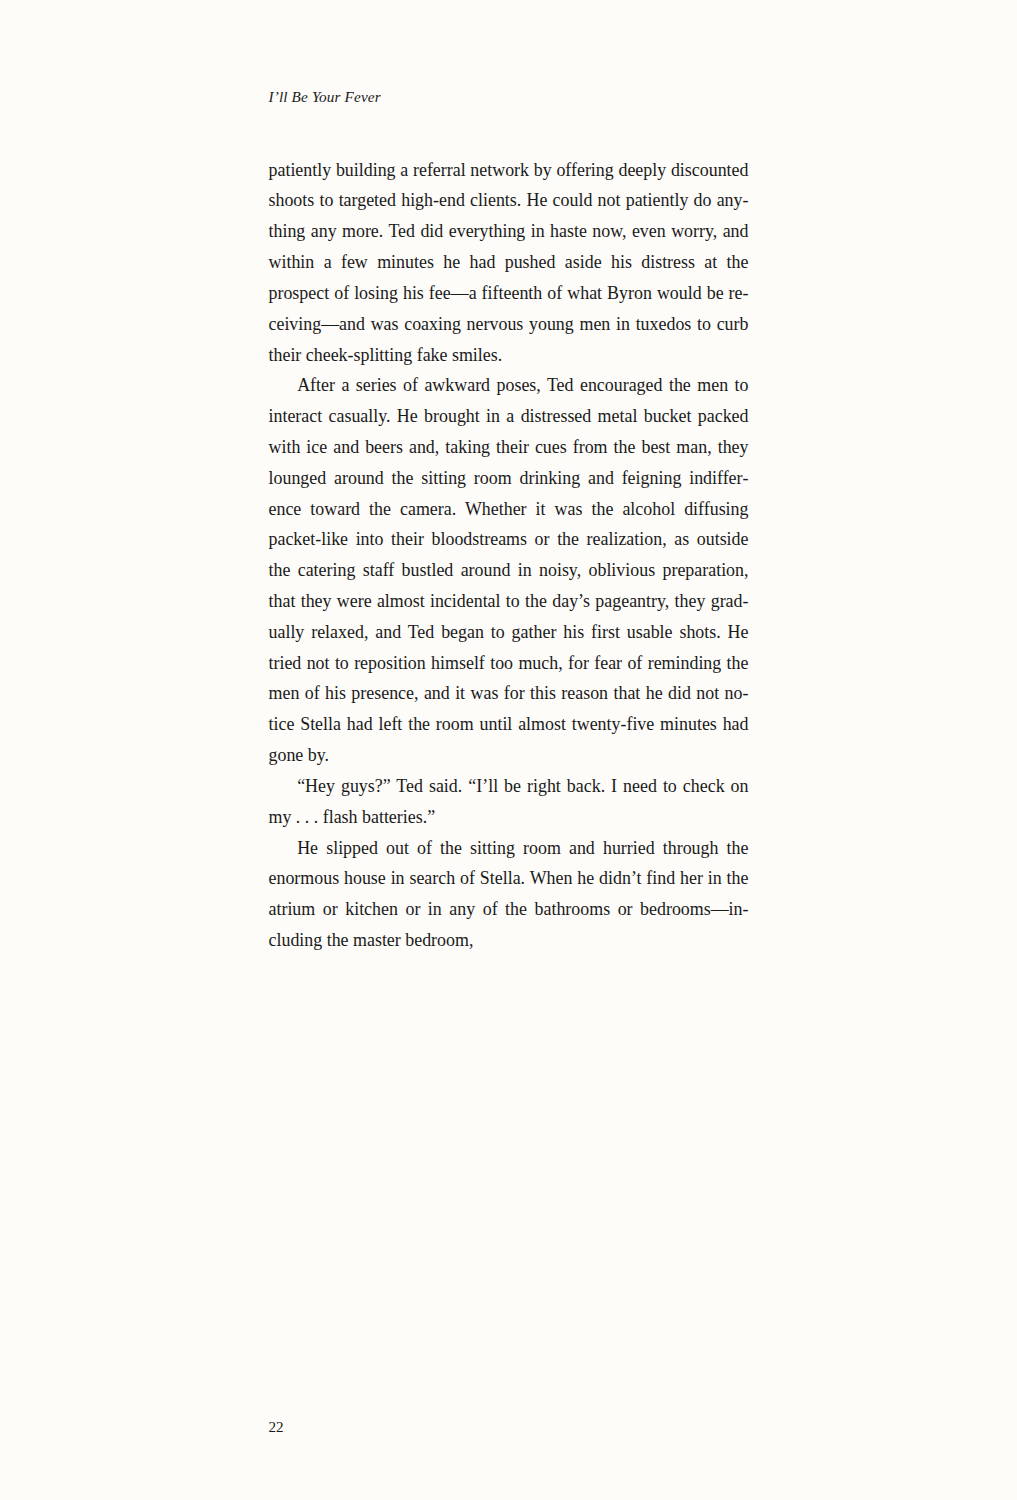I’ll Be Your Fever
patiently building a referral network by offering deeply discounted shoots to targeted high-end clients. He could not patiently do anything any more. Ted did everything in haste now, even worry, and within a few minutes he had pushed aside his distress at the prospect of losing his fee—a fifteenth of what Byron would be receiving—and was coaxing nervous young men in tuxedos to curb their cheek-splitting fake smiles.
After a series of awkward poses, Ted encouraged the men to interact casually. He brought in a distressed metal bucket packed with ice and beers and, taking their cues from the best man, they lounged around the sitting room drinking and feigning indifference toward the camera. Whether it was the alcohol diffusing packet-like into their bloodstreams or the realization, as outside the catering staff bustled around in noisy, oblivious preparation, that they were almost incidental to the day’s pageantry, they gradually relaxed, and Ted began to gather his first usable shots. He tried not to reposition himself too much, for fear of reminding the men of his presence, and it was for this reason that he did not notice Stella had left the room until almost twenty-five minutes had gone by.
“Hey guys?” Ted said. “I’ll be right back. I need to check on my . . . flash batteries.”
He slipped out of the sitting room and hurried through the enormous house in search of Stella. When he didn’t find her in the atrium or kitchen or in any of the bathrooms or bedrooms—including the master bedroom,
22